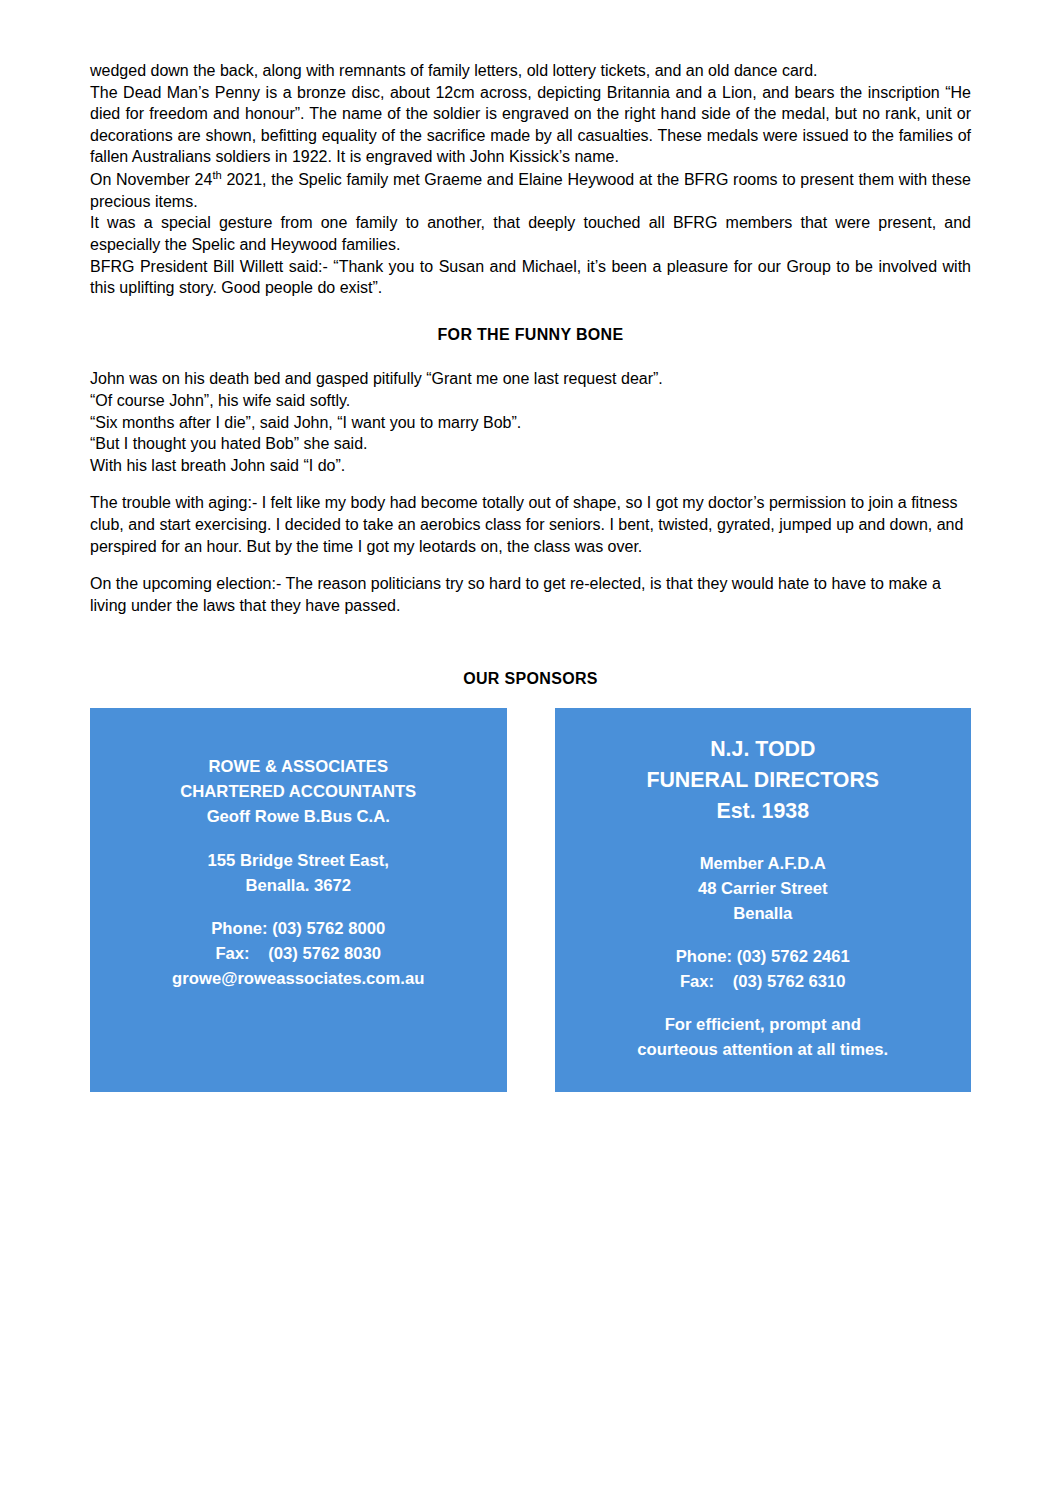wedged down the back, along with remnants of family letters, old lottery tickets, and an old dance card.
The Dead Man’s Penny is a bronze disc, about 12cm across, depicting Britannia and a Lion, and bears the inscription “He died for freedom and honour”. The name of the soldier is engraved on the right hand side of the medal, but no rank, unit or decorations are shown, befitting equality of the sacrifice made by all casualties. These medals were issued to the families of fallen Australians soldiers in 1922. It is engraved with John Kissick’s name.
On November 24th 2021, the Spelic family met Graeme and Elaine Heywood at the BFRG rooms to present them with these precious items.
It was a special gesture from one family to another, that deeply touched all BFRG members that were present, and especially the Spelic and Heywood families.
BFRG President Bill Willett said:- “Thank you to Susan and Michael, it’s been a pleasure for our Group to be involved with this uplifting story. Good people do exist”.
FOR THE FUNNY BONE
John was on his death bed and gasped pitifully “Grant me one last request dear”.
“Of course John”, his wife said softly.
“Six months after I die”, said John, “I want you to marry Bob”.
“But I thought you hated Bob” she said.
With his last breath John said “I do”.
The trouble with aging:- I felt like my body had become totally out of shape, so I got my doctor’s permission to join a fitness club, and start exercising. I decided to take an aerobics class for seniors. I bent, twisted, gyrated, jumped up and down, and perspired for an hour. But by the time I got my leotards on, the class was over.
On the upcoming election:- The reason politicians try so hard to get re-elected, is that they would hate to have to make a living under the laws that they have passed.
OUR SPONSORS
ROWE & ASSOCIATES
CHARTERED ACCOUNTANTS
Geoff Rowe B.Bus C.A.
155 Bridge Street East,
Benalla. 3672
Phone: (03) 5762 8000
Fax: (03) 5762 8030
growe@roweassociates.com.au
N.J. TODD
FUNERAL DIRECTORS
Est. 1938
Member A.F.D.A
48 Carrier Street
Benalla
Phone: (03) 5762 2461
Fax: (03) 5762 6310
For efficient, prompt and
courteous attention at all times.